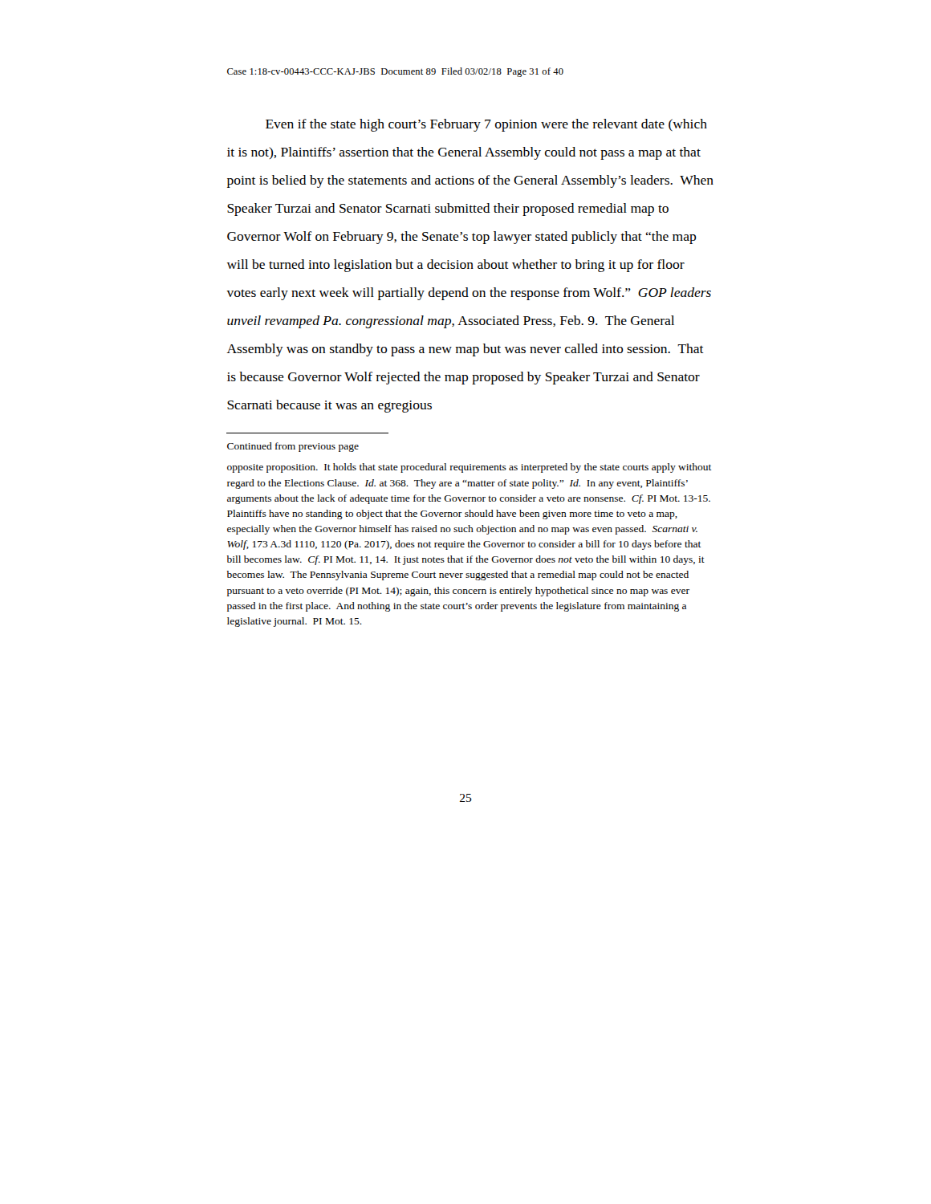Case 1:18-cv-00443-CCC-KAJ-JBS Document 89 Filed 03/02/18 Page 31 of 40
Even if the state high court’s February 7 opinion were the relevant date (which it is not), Plaintiffs’ assertion that the General Assembly could not pass a map at that point is belied by the statements and actions of the General Assembly’s leaders. When Speaker Turzai and Senator Scarnati submitted their proposed remedial map to Governor Wolf on February 9, the Senate’s top lawyer stated publicly that “the map will be turned into legislation but a decision about whether to bring it up for floor votes early next week will partially depend on the response from Wolf.” GOP leaders unveil revamped Pa. congressional map, Associated Press, Feb. 9. The General Assembly was on standby to pass a new map but was never called into session. That is because Governor Wolf rejected the map proposed by Speaker Turzai and Senator Scarnati because it was an egregious
Continued from previous page
opposite proposition. It holds that state procedural requirements as interpreted by the state courts apply without regard to the Elections Clause. Id. at 368. They are a “matter of state polity.” Id. In any event, Plaintiffs’ arguments about the lack of adequate time for the Governor to consider a veto are nonsense. Cf. PI Mot. 13-15. Plaintiffs have no standing to object that the Governor should have been given more time to veto a map, especially when the Governor himself has raised no such objection and no map was even passed. Scarnati v. Wolf, 173 A.3d 1110, 1120 (Pa. 2017), does not require the Governor to consider a bill for 10 days before that bill becomes law. Cf. PI Mot. 11, 14. It just notes that if the Governor does not veto the bill within 10 days, it becomes law. The Pennsylvania Supreme Court never suggested that a remedial map could not be enacted pursuant to a veto override (PI Mot. 14); again, this concern is entirely hypothetical since no map was ever passed in the first place. And nothing in the state court’s order prevents the legislature from maintaining a legislative journal. PI Mot. 15.
25